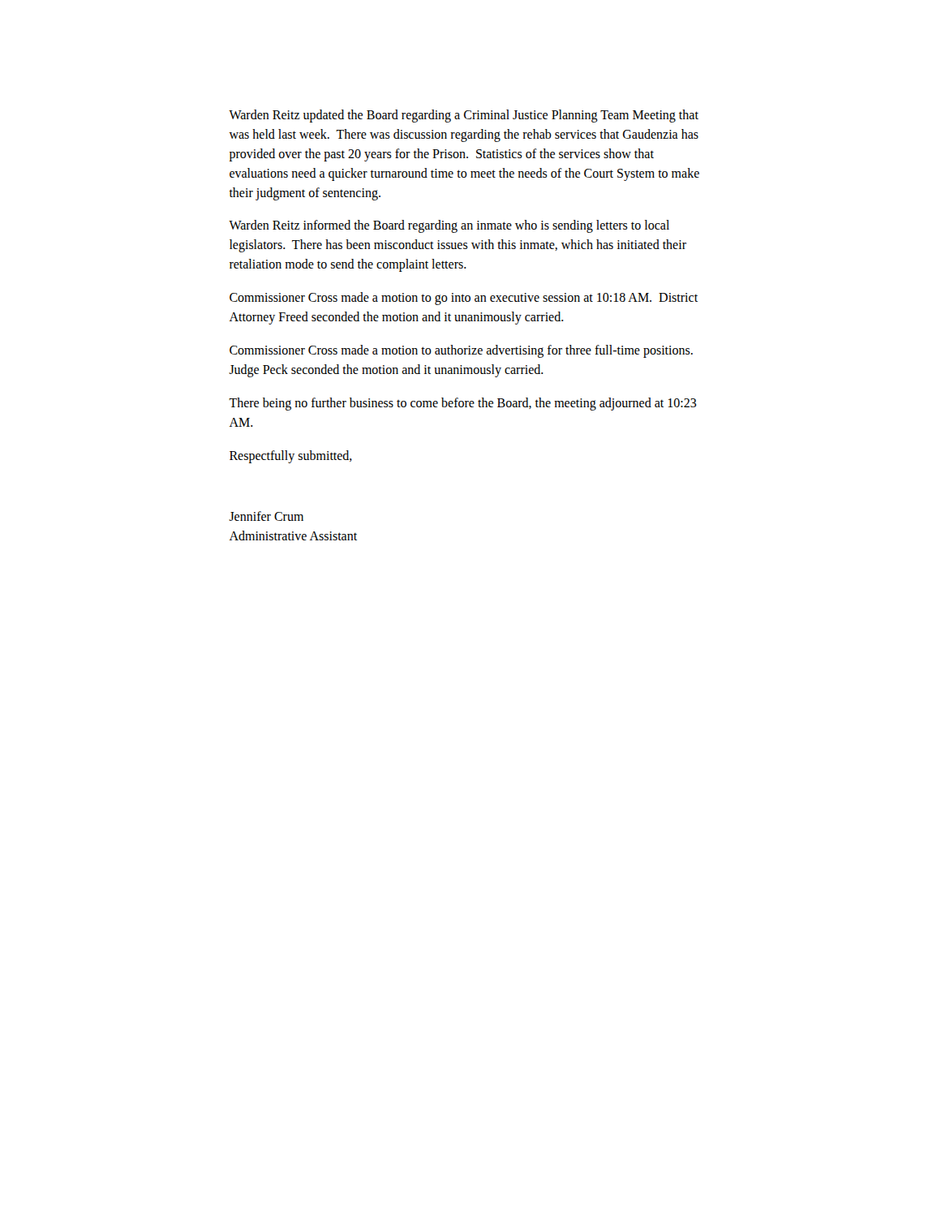Warden Reitz updated the Board regarding a Criminal Justice Planning Team Meeting that was held last week. There was discussion regarding the rehab services that Gaudenzia has provided over the past 20 years for the Prison. Statistics of the services show that evaluations need a quicker turnaround time to meet the needs of the Court System to make their judgment of sentencing.
Warden Reitz informed the Board regarding an inmate who is sending letters to local legislators. There has been misconduct issues with this inmate, which has initiated their retaliation mode to send the complaint letters.
Commissioner Cross made a motion to go into an executive session at 10:18 AM. District Attorney Freed seconded the motion and it unanimously carried.
Commissioner Cross made a motion to authorize advertising for three full-time positions. Judge Peck seconded the motion and it unanimously carried.
There being no further business to come before the Board, the meeting adjourned at 10:23 AM.
Respectfully submitted,
Jennifer Crum
Administrative Assistant